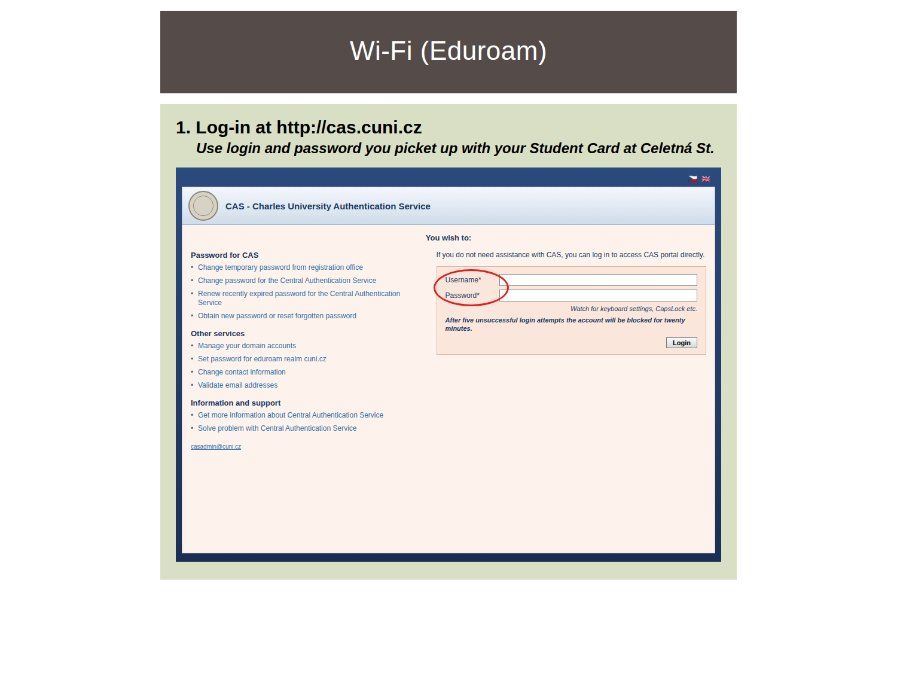Wi-Fi (Eduroam)
1. Log-in at http://cas.cuni.cz
Use login and password you picket up with your Student Card at Celetná St.
🇨🇿 🇬🇧
CAS - Charles University Authentication Service
You wish to:
Password for CAS
Change temporary password from registration office
Change password for the Central Authentication Service
Renew recently expired password for the Central Authentication Service
Obtain new password or reset forgotten password
Other services
Manage your domain accounts
Set password for eduroam realm cuni.cz
Change contact information
Validate email addresses
Information and support
Get more information about Central Authentication Service
Solve problem with Central Authentication Service
If you do not need assistance with CAS, you can log in to access CAS portal directly.
Username*
Password*
Watch for keyboard settings, CapsLock etc.
After five unsuccessful login attempts the account will be blocked for twenty minutes.
Login
casadmin@cuni.cz